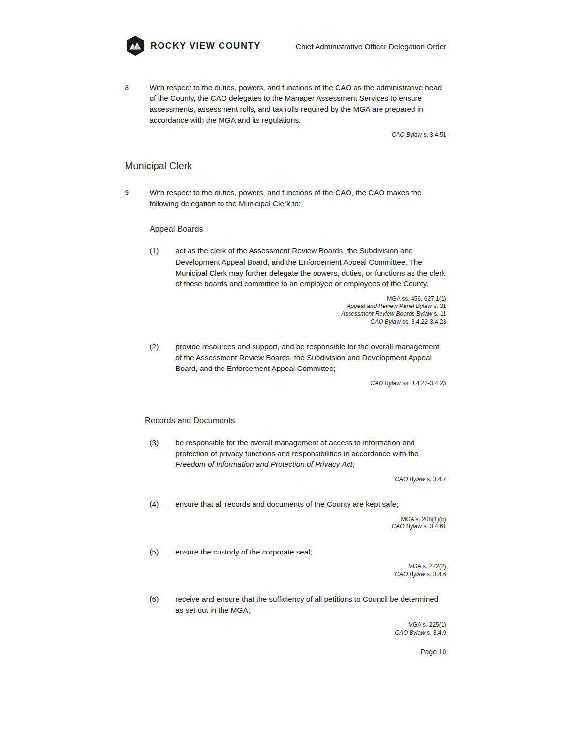ROCKY VIEW COUNTY
Chief Administrative Officer Delegation Order
8
With respect to the duties, powers, and functions of the CAO as the administrative head of the County, the CAO delegates to the Manager Assessment Services to ensure assessments, assessment rolls, and tax rolls required by the MGA are prepared in accordance with the MGA and its regulations.
CAO Bylaw s. 3.4.51
Municipal Clerk
9
With respect to the duties, powers, and functions of the CAO, the CAO makes the following delegation to the Municipal Clerk to:
Appeal Boards
(1)
act as the clerk of the Assessment Review Boards, the Subdivision and Development Appeal Board, and the Enforcement Appeal Committee. The Municipal Clerk may further delegate the powers, duties, or functions as the clerk of these boards and committee to an employee or employees of the County.
MGA ss. 456, 627.1(1)
Appeal and Review Panel Bylaw s. 31
Assessment Review Boards Bylaw s. 11
CAO Bylaw ss. 3.4.22-3.4.23
(2)
provide resources and support, and be responsible for the overall management of the Assessment Review Boards, the Subdivision and Development Appeal Board, and the Enforcement Appeal Committee;
CAO Bylaw ss. 3.4.22-3.4.23
Records and Documents
(3)
be responsible for the overall management of access to information and protection of privacy functions and responsibilities in accordance with the Freedom of Information and Protection of Privacy Act;
CAO Bylaw s. 3.4.7
(4)
ensure that all records and documents of the County are kept safe;
MGA s. 208(1)(b)
CAO Bylaw s. 3.4.61
(5)
ensure the custody of the corporate seal;
MGA s. 272(2)
CAO Bylaw s. 3.4.6
(6)
receive and ensure that the sufficiency of all petitions to Council be determined as set out in the MGA;
MGA s. 225(1)
CAO Bylaw s. 3.4.9
Page 10